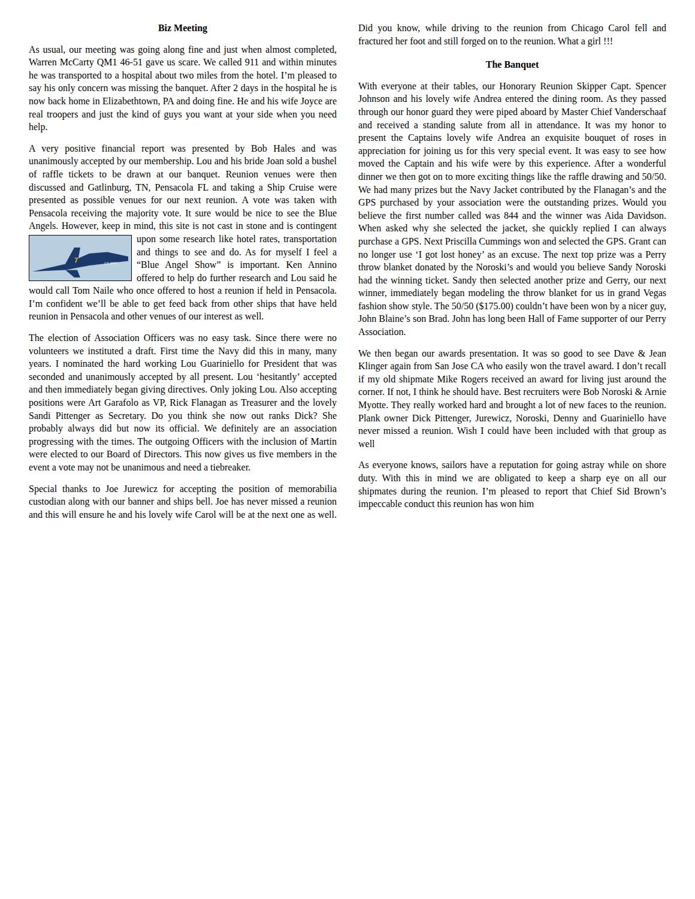Biz Meeting
As usual, our meeting was going along fine and just when almost completed, Warren McCarty QM1 46-51 gave us scare. We called 911 and within minutes he was transported to a hospital about two miles from the hotel. I’m pleased to say his only concern was missing the banquet. After 2 days in the hospital he is now back home in Elizabethtown, PA and doing fine. He and his wife Joyce are real troopers and just the kind of guys you want at your side when you need help.
A very positive financial report was presented by Bob Hales and was unanimously accepted by our membership. Lou and his bride Joan sold a bushel of raffle tickets to be drawn at our banquet. Reunion venues were then discussed and Gatlinburg, TN, Pensacola FL and taking a Ship Cruise were presented as possible venues for our next reunion. A vote was taken with Pensacola receiving the majority vote. It sure would be nice to see the Blue Angels. However, keep in mind, this site is not cast in stone and is contingent upon some research like hotel rates, transportation and things to see and do. As for myself I feel a “Blue Angel Show” is important. Ken Annino offered to help do further research and Lou said he would call Tom Naile who once offered to host a reunion if held in Pensacola. I’m confident we’ll be able to get feed back from other ships that have held reunion in Pensacola and other venues of our interest as well.
The election of Association Officers was no easy task. Since there were no volunteers we instituted a draft. First time the Navy did this in many, many years. I nominated the hard working Lou Guariniello for President that was seconded and unanimously accepted by all present. Lou ‘hesitantly’ accepted and then immediately began giving directives. Only joking Lou. Also accepting positions were Art Garafolo as VP, Rick Flanagan as Treasurer and the lovely Sandi Pittenger as Secretary. Do you think she now out ranks Dick? She probably always did but now its official. We definitely are an association progressing with the times. The outgoing Officers with the inclusion of Martin were elected to our Board of Directors. This now gives us five members in the event a vote may not be unanimous and need a tiebreaker.
Special thanks to Joe Jurewicz for accepting the position of memorabilia custodian along with our banner and ships bell. Joe has never missed a reunion and this will ensure he and his lovely wife Carol will be at the next one as well. Did you know, while driving to the reunion from Chicago Carol fell and fractured her foot and still forged on to the reunion. What a girl !!!
The Banquet
With everyone at their tables, our Honorary Reunion Skipper Capt. Spencer Johnson and his lovely wife Andrea entered the dining room. As they passed through our honor guard they were piped aboard by Master Chief Vanderschaaf and received a standing salute from all in attendance. It was my honor to present the Captains lovely wife Andrea an exquisite bouquet of roses in appreciation for joining us for this very special event. It was easy to see how moved the Captain and his wife were by this experience. After a wonderful dinner we then got on to more exciting things like the raffle drawing and 50/50. We had many prizes but the Navy Jacket contributed by the Flanagan’s and the GPS purchased by your association were the outstanding prizes. Would you believe the first number called was 844 and the winner was Aida Davidson. When asked why she selected the jacket, she quickly replied I can always purchase a GPS. Next Priscilla Cummings won and selected the GPS. Grant can no longer use ‘I got lost honey’ as an excuse. The next top prize was a Perry throw blanket donated by the Noroski’s and would you believe Sandy Noroski had the winning ticket. Sandy then selected another prize and Gerry, our next winner, immediately began modeling the throw blanket for us in grand Vegas fashion show style. The 50/50 ($175.00) couldn’t have been won by a nicer guy, John Blaine’s son Brad. John has long been Hall of Fame supporter of our Perry Association.
We then began our awards presentation. It was so good to see Dave & Jean Klinger again from San Jose CA who easily won the travel award. I don’t recall if my old shipmate Mike Rogers received an award for living just around the corner. If not, I think he should have. Best recruiters were Bob Noroski & Arnie Myotte. They really worked hard and brought a lot of new faces to the reunion. Plank owner Dick Pittenger, Jurewicz, Noroski, Denny and Guariniello have never missed a reunion. Wish I could have been included with that group as well
As everyone knows, sailors have a reputation for going astray while on shore duty. With this in mind we are obligated to keep a sharp eye on all our shipmates during the reunion. I’m pleased to report that Chief Sid Brown’s impeccable conduct this reunion has won him